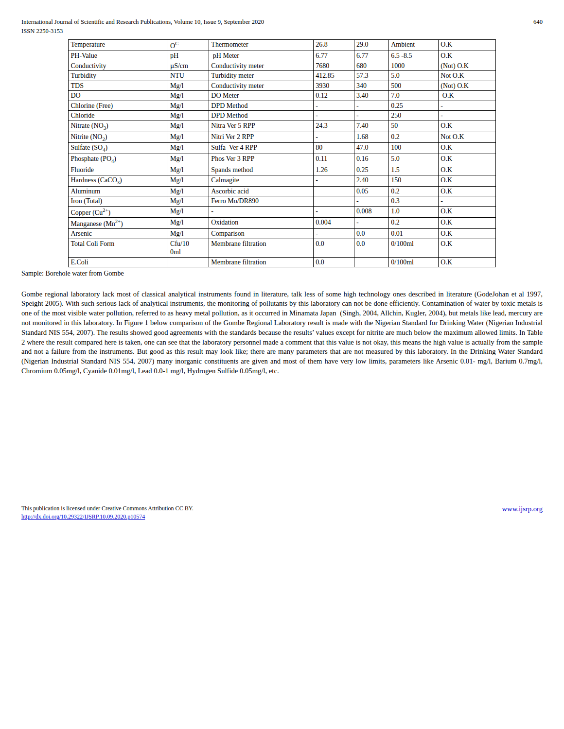640 International Journal of Scientific and Research Publications, Volume 10, Issue 9, September 2020
ISSN 2250-3153
| Temperature | O C | Thermometer | 26.8 | 29.0 | Ambient | O.K |
| PH-Value | pH | pH Meter | 6.77 | 6.77 | 6.5 -8.5 | O.K |
| Conductivity | µS/cm | Conductivity meter | 7680 | 680 | 1000 | (Not) O.K |
| Turbidity | NTU | Turbidity meter | 412.85 | 57.3 | 5.0 | Not O.K |
| TDS | Mg/l | Conductivity meter | 3930 | 340 | 500 | (Not) O.K |
| DO | Mg/l | DO Meter | 0.12 | 3.40 | 7.0 | O.K |
| Chlorine (Free) | Mg/l | DPD Method | - | - | 0.25 | - |
| Chloride | Mg/l | DPD Method | - | - | 250 | - |
| Nitrate (NO 3 ) | Mg/l | Nitra Ver 5 RPP | 24.3 | 7.40 | 50 | O.K |
| Nitrite (NO 2 ) | Mg/l | Nitri Ver 2 RPP | - | 1.68 | 0.2 | Not O.K |
| Sulfate (SO 4 ) | Mg/l | Sulfa Ver 4 RPP | 80 | 47.0 | 100 | O.K |
| Phosphate (PO 4 ) | Mg/l | Phos Ver 3 RPP | 0.11 | 0.16 | 5.0 | O.K |
| Fluoride | Mg/l | Spands method | 1.26 | 0.25 | 1.5 | O.K |
| Hardness (CaCO 3 ) | Mg/l | Calmagite | - | 2.40 | 150 | O.K |
| Aluminum | Mg/l | Ascorbic acid | | 0.05 | 0.2 | O.K |
| Iron (Total) | Mg/l | Ferro Mo/DR890 | | - | 0.3 | - |
| Copper (Cu 2+ ) | Mg/l | - | - | 0.008 | 1.0 | O.K |
| Manganese (Mn 2+ ) | Mg/l | Oxidation | 0.004 | - | 0.2 | O.K |
| Arsenic | Mg/l | Comparison | - | 0.0 | 0.01 | O.K |
| Total Coli Form | Cfu/10 0ml | Membrane filtration | 0.0 | 0.0 | 0/100ml | O.K |
| E.Coli | | Membrane filtration | 0.0 | | 0/100ml | O.K |
Sample: Borehole water from Gombe
Gombe regional laboratory lack most of classical analytical instruments found in literature, talk less of some high technology ones described in literature (GodeJohan et al 1997, Speight 2005). With such serious lack of analytical instruments, the monitoring of pollutants by this laboratory can not be done efficiently. Contamination of water by toxic metals is one of the most visible water pollution, referred to as heavy metal pollution, as it occurred in Minamata Japan (Singh, 2004, Allchin, Kugler, 2004), but metals like lead, mercury are not monitored in this laboratory. In Figure 1 below comparison of the Gombe Regional Laboratory result is made with the Nigerian Standard for Drinking Water (Nigerian Industrial Standard NIS 554, 2007). The results showed good agreements with the standards because the results’ values except for nitrite are much below the maximum allowed limits. In Table 2 where the result compared here is taken, one can see that the laboratory personnel made a comment that this value is not okay, this means the high value is actually from the sample and not a failure from the instruments. But good as this result may look like; there are many parameters that are not measured by this laboratory. In the Drinking Water Standard (Nigerian Industrial Standard NIS 554, 2007) many inorganic constituents are given and most of them have very low limits, parameters like Arsenic 0.01- mg/l, Barium 0.7mg/l, Chromium 0.05mg/l, Cyanide 0.01mg/l, Lead 0.0-1 mg/l, Hydrogen Sulfide 0.05mg/l, etc.
www.ijsrp.org
This publication is licensed under Creative Commons Attribution CC BY.
http://dx.doi.org/10.29322/IJSRP.10.09.2020.p10574